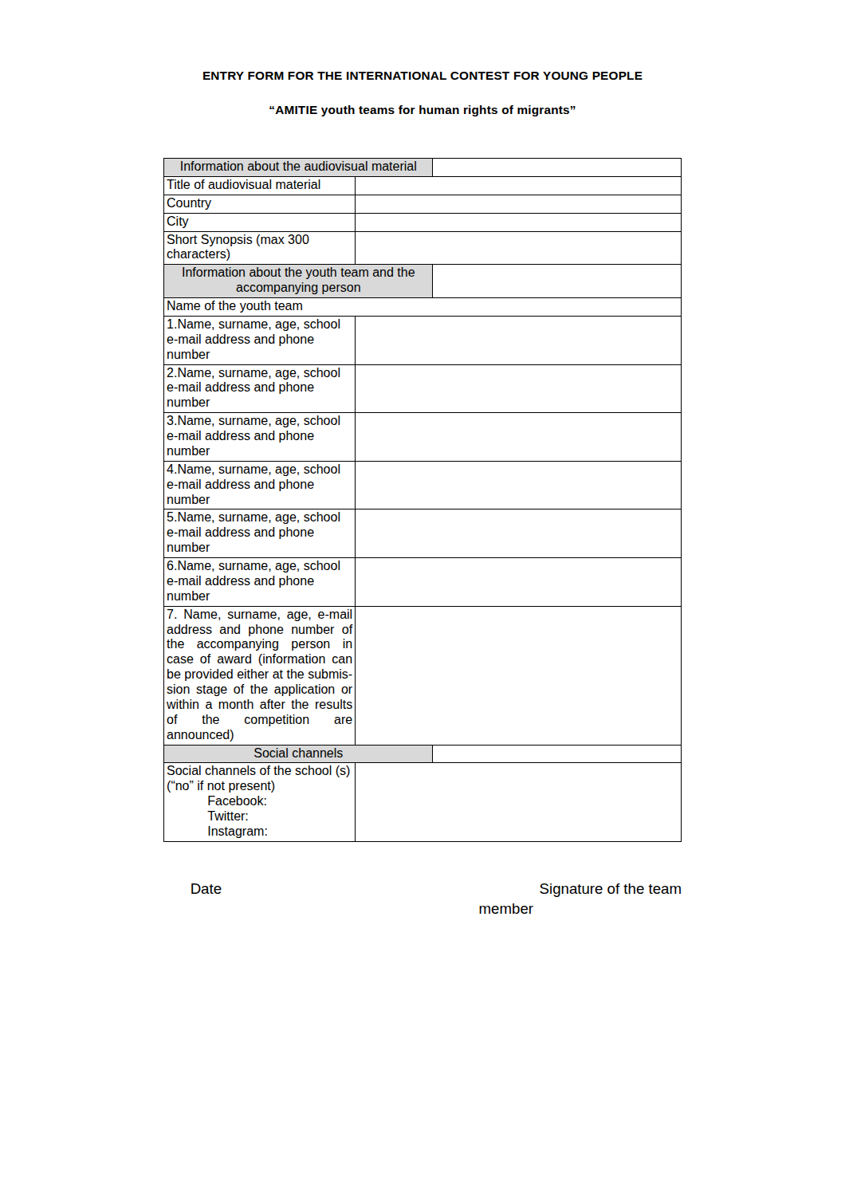ENTRY FORM FOR THE INTERNATIONAL CONTEST FOR YOUNG PEOPLE
“AMITIE youth teams for human rights of migrants”
| Information about the audiovisual material | |
| Title of audiovisual material | |
| Country | |
| City | |
| Short Synopsis (max 300 characters) | |
| Information about the youth team and the accompanying person | |
| Name of the youth team |
| 1.Name, surname, age, school e-mail address and phone number | |
| 2.Name, surname, age, school e-mail address and phone number | |
| 3.Name, surname, age, school e-mail address and phone number | |
| 4.Name, surname, age, school e-mail address and phone number | |
| 5.Name, surname, age, school e-mail address and phone number | |
| 6.Name, surname, age, school e-mail address and phone number | |
| 7. Name, surname, age, e-mail address and phone number of the accompanying person in case of award (information can be provided either at the submission stage of the application or within a month after the results of the competition are announced) | |
| Social channels | |
| Social channels of the school (s) (“no” if not present) Facebook: Twitter: Instagram: | |
Date
Signature of the team member